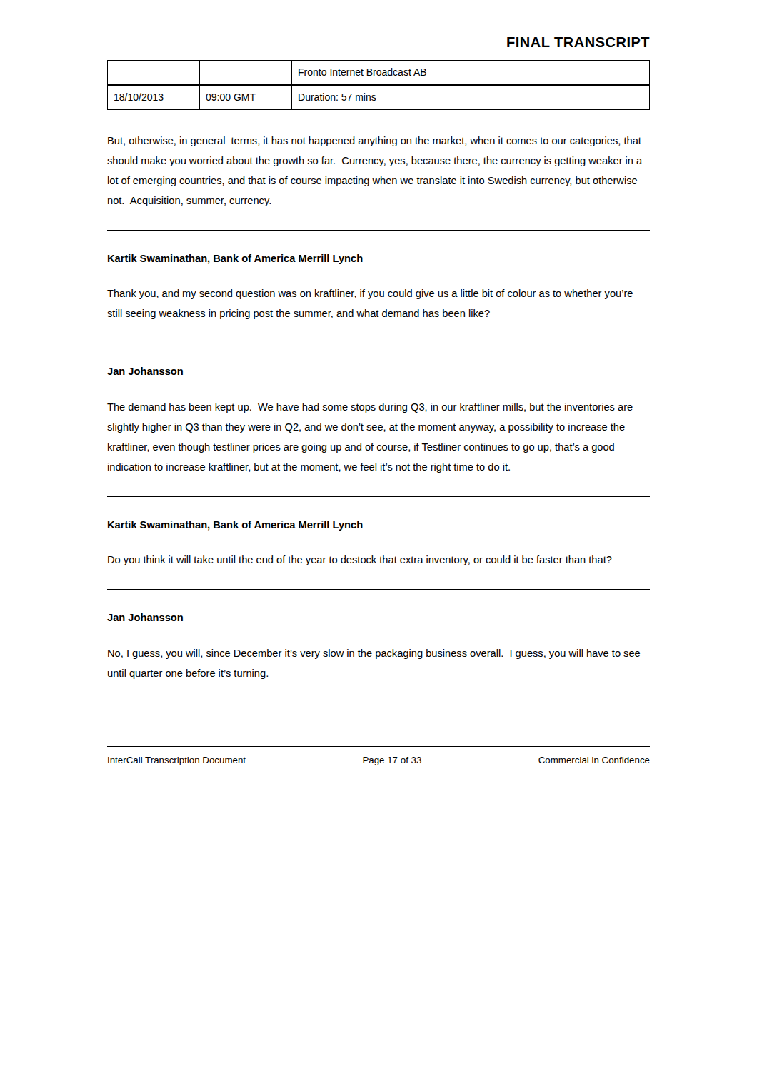FINAL TRANSCRIPT
| | | Fronto Internet Broadcast AB |
| 18/10/2013 | 09:00 GMT | Duration: 57 mins |
But, otherwise, in general terms, it has not happened anything on the market, when it comes to our categories, that should make you worried about the growth so far. Currency, yes, because there, the currency is getting weaker in a lot of emerging countries, and that is of course impacting when we translate it into Swedish currency, but otherwise not. Acquisition, summer, currency.
Kartik Swaminathan, Bank of America Merrill Lynch
Thank you, and my second question was on kraftliner, if you could give us a little bit of colour as to whether you’re still seeing weakness in pricing post the summer, and what demand has been like?
Jan Johansson
The demand has been kept up. We have had some stops during Q3, in our kraftliner mills, but the inventories are slightly higher in Q3 than they were in Q2, and we don't see, at the moment anyway, a possibility to increase the kraftliner, even though testliner prices are going up and of course, if Testliner continues to go up, that’s a good indication to increase kraftliner, but at the moment, we feel it’s not the right time to do it.
Kartik Swaminathan, Bank of America Merrill Lynch
Do you think it will take until the end of the year to destock that extra inventory, or could it be faster than that?
Jan Johansson
No, I guess, you will, since December it’s very slow in the packaging business overall. I guess, you will have to see until quarter one before it’s turning.
InterCall Transcription Document Page 17 of 33 Commercial in Confidence